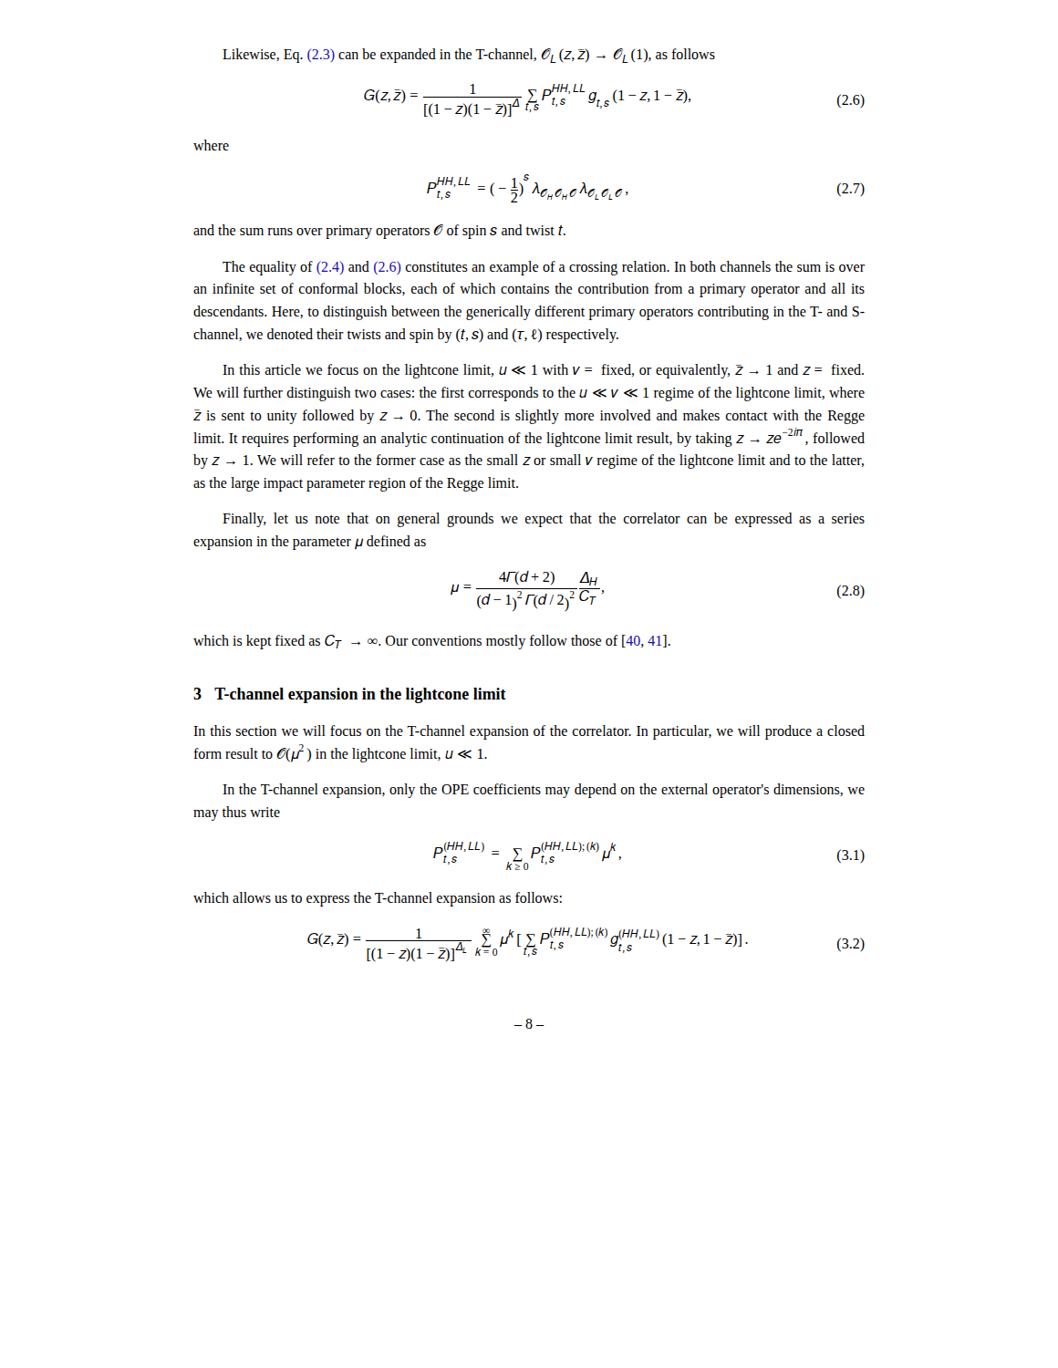Likewise, Eq. (2.3) can be expanded in the T-channel, 𝒪L(z,z¯)→𝒪L(1), as follows
G(z,z¯) = 1 [(1−z)(1−z¯)]Δ ∑t,s Pt,sHH,LL gt,s (1−z,1−z¯) ,
(2.6)
where
Pt,sHH,LL = (−12) s λ𝒪H𝒪H𝒪 λ𝒪L𝒪L𝒪 ,
(2.7)
and the sum runs over primary operators 𝒪 of spin s and twist t.
The equality of (2.4) and (2.6) constitutes an example of a crossing relation. In both channels the sum is over an infinite set of conformal blocks, each of which contains the contribution from a primary operator and all its descendants. Here, to distinguish between the generically different primary operators contributing in the T- and S-channel, we denoted their twists and spin by (t,s) and (τ,ℓ) respectively.
In this article we focus on the lightcone limit, u≪1 with v= fixed, or equivalently, z¯→1 and z= fixed. We will further distinguish two cases: the first corresponds to the u≪v≪1 regime of the lightcone limit, where z¯ is sent to unity followed by z→0. The second is slightly more involved and makes contact with the Regge limit. It requires performing an analytic continuation of the lightcone limit result, by taking z→ze−2iπ, followed by z→1. We will refer to the former case as the small z or small v regime of the lightcone limit and to the latter, as the large impact parameter region of the Regge limit.
Finally, let us note that on general grounds we expect that the correlator can be expressed as a series expansion in the parameter μ defined as
μ= 4Γ(d+2) (d−1)2Γ(d/2)2 ΔH CT ,
(2.8)
which is kept fixed as CT→∞. Our conventions mostly follow those of [40, 41].
3 T-channel expansion in the lightcone limit
In this section we will focus on the T-channel expansion of the correlator. In particular, we will produce a closed form result to 𝒪(μ2) in the lightcone limit, u≪1.
In the T-channel expansion, only the OPE coefficients may depend on the external operator's dimensions, we may thus write
Pt,s(HH,LL) = ∑k≥0 Pt,s(HH,LL);(k) μk ,
(3.1)
which allows us to express the T-channel expansion as follows:
G(z,z¯) = 1 [(1−z)(1−z¯)]ΔL ∑k=0∞ μk [ ∑t,s Pt,s(HH,LL);(k) gt,s(HH,LL) (1−z,1−z¯) ] .
(3.2)
– 8 –